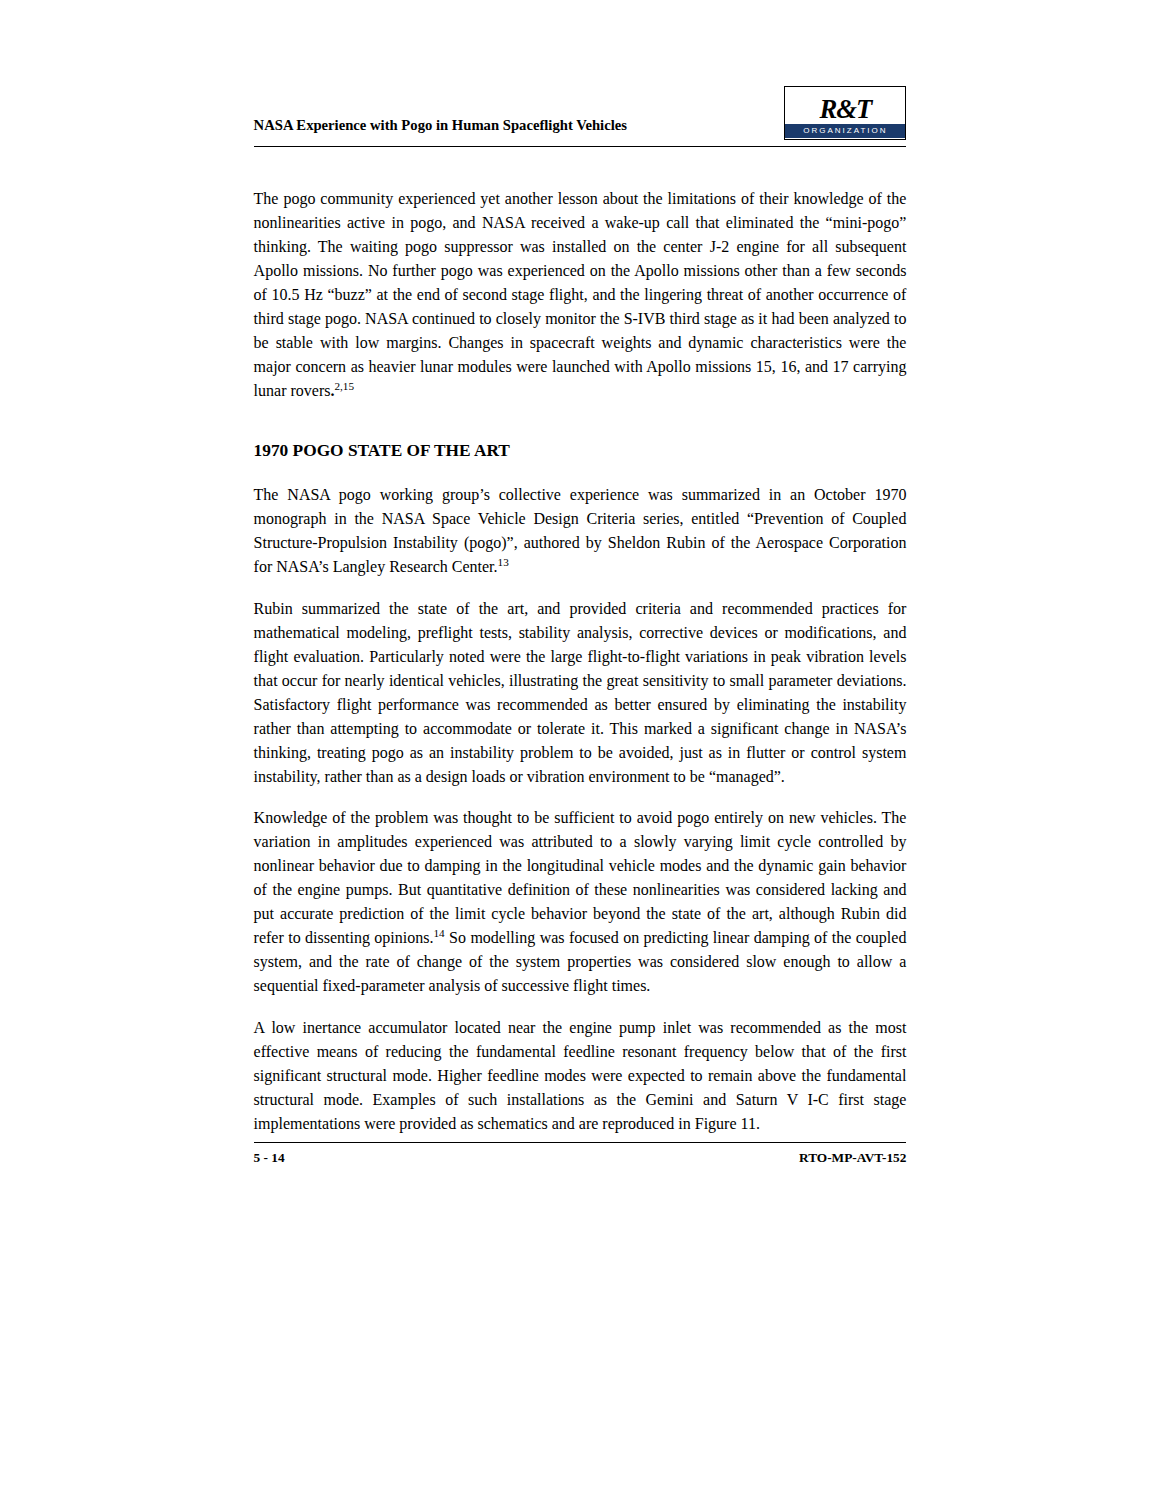NASA Experience with Pogo in Human Spaceflight Vehicles
R&T ORGANIZATION
The pogo community experienced yet another lesson about the limitations of their knowledge of the nonlinearities active in pogo, and NASA received a wake-up call that eliminated the “mini-pogo” thinking. The waiting pogo suppressor was installed on the center J-2 engine for all subsequent Apollo missions. No further pogo was experienced on the Apollo missions other than a few seconds of 10.5 Hz “buzz” at the end of second stage flight, and the lingering threat of another occurrence of third stage pogo. NASA continued to closely monitor the S-IVB third stage as it had been analyzed to be stable with low margins. Changes in spacecraft weights and dynamic characteristics were the major concern as heavier lunar modules were launched with Apollo missions 15, 16, and 17 carrying lunar rovers.2,15
1970 POGO STATE OF THE ART
The NASA pogo working group’s collective experience was summarized in an October 1970 monograph in the NASA Space Vehicle Design Criteria series, entitled “Prevention of Coupled Structure-Propulsion Instability (pogo)”, authored by Sheldon Rubin of the Aerospace Corporation for NASA’s Langley Research Center.13
Rubin summarized the state of the art, and provided criteria and recommended practices for mathematical modeling, preflight tests, stability analysis, corrective devices or modifications, and flight evaluation. Particularly noted were the large flight-to-flight variations in peak vibration levels that occur for nearly identical vehicles, illustrating the great sensitivity to small parameter deviations. Satisfactory flight performance was recommended as better ensured by eliminating the instability rather than attempting to accommodate or tolerate it. This marked a significant change in NASA’s thinking, treating pogo as an instability problem to be avoided, just as in flutter or control system instability, rather than as a design loads or vibration environment to be “managed”.
Knowledge of the problem was thought to be sufficient to avoid pogo entirely on new vehicles. The variation in amplitudes experienced was attributed to a slowly varying limit cycle controlled by nonlinear behavior due to damping in the longitudinal vehicle modes and the dynamic gain behavior of the engine pumps. But quantitative definition of these nonlinearities was considered lacking and put accurate prediction of the limit cycle behavior beyond the state of the art, although Rubin did refer to dissenting opinions.14 So modelling was focused on predicting linear damping of the coupled system, and the rate of change of the system properties was considered slow enough to allow a sequential fixed-parameter analysis of successive flight times.
A low inertance accumulator located near the engine pump inlet was recommended as the most effective means of reducing the fundamental feedline resonant frequency below that of the first significant structural mode. Higher feedline modes were expected to remain above the fundamental structural mode. Examples of such installations as the Gemini and Saturn V I-C first stage implementations were provided as schematics and are reproduced in Figure 11.
5 - 14 RTO-MP-AVT-152